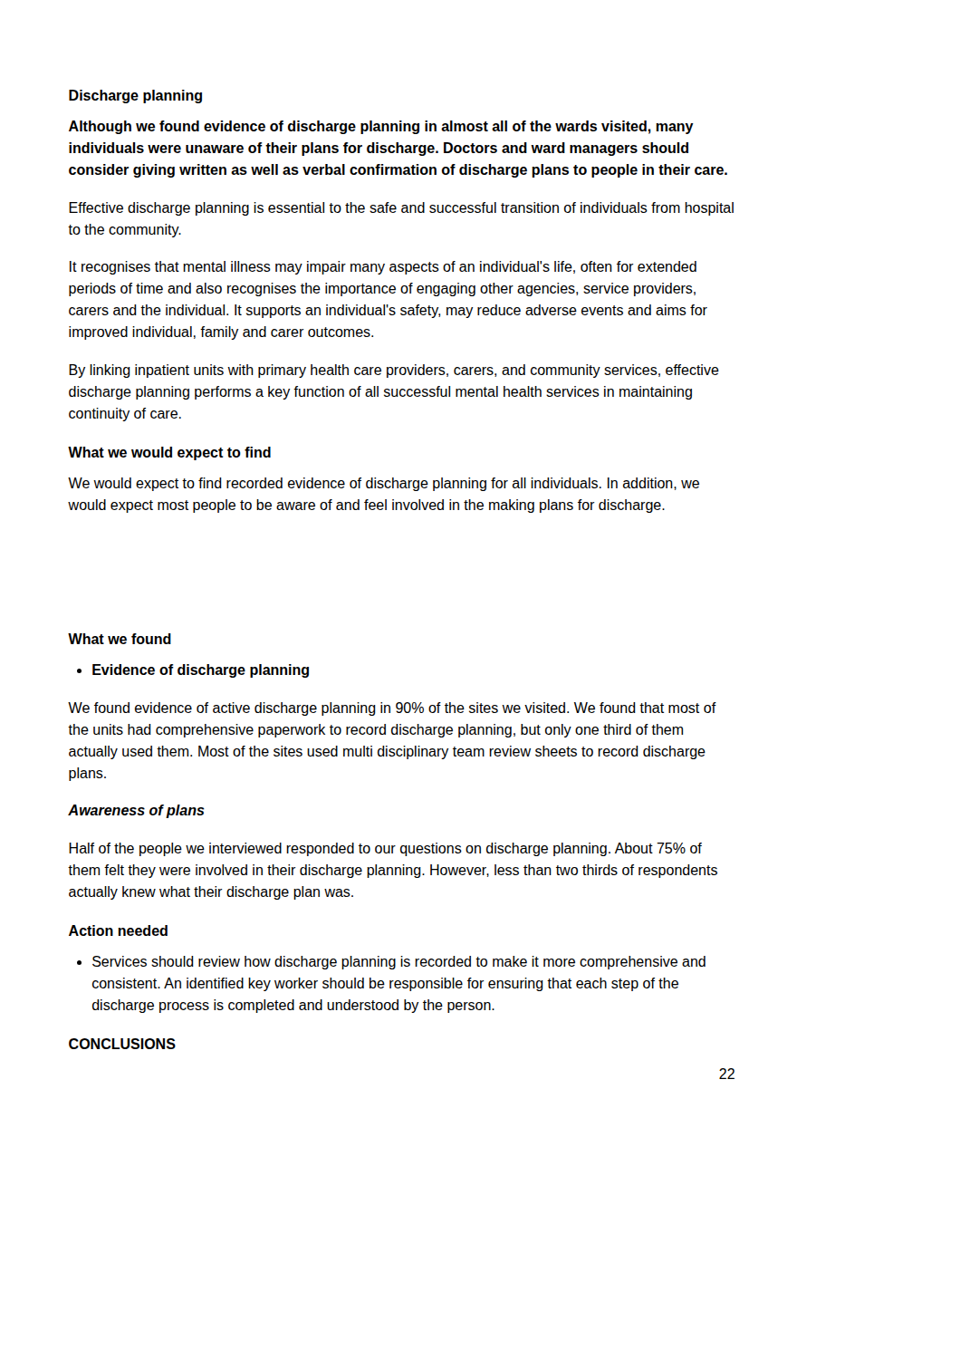Discharge planning
Although we found evidence of discharge planning in almost all of the wards visited, many individuals were unaware of their plans for discharge. Doctors and ward managers should consider giving written as well as verbal confirmation of discharge plans to people in their care.
Effective discharge planning is essential to the safe and successful transition of individuals from hospital to the community.
It recognises that mental illness may impair many aspects of an individual's life, often for extended periods of time and also recognises the importance of engaging other agencies, service providers, carers and the individual. It supports an individual's safety, may reduce adverse events and aims for improved individual, family and carer outcomes.
By linking inpatient units with primary health care providers, carers, and community services, effective discharge planning performs a key function of all successful mental health services in maintaining continuity of care.
What we would expect to find
We would expect to find recorded evidence of discharge planning for all individuals. In addition, we would expect most people to be aware of and feel involved in the making plans for discharge.
What we found
Evidence of discharge planning
We found evidence of active discharge planning in 90% of the sites we visited. We found that most of the units had comprehensive paperwork to record discharge planning, but only one third of them actually used them. Most of the sites used multi disciplinary team review sheets to record discharge plans.
Awareness of plans
Half of the people we interviewed responded to our questions on discharge planning. About 75% of them felt they were involved in their discharge planning. However, less than two thirds of respondents actually knew what their discharge plan was.
Action needed
Services should review how discharge planning is recorded to make it more comprehensive and consistent. An identified key worker should be responsible for ensuring that each step of the discharge process is completed and understood by the person.
CONCLUSIONS
22